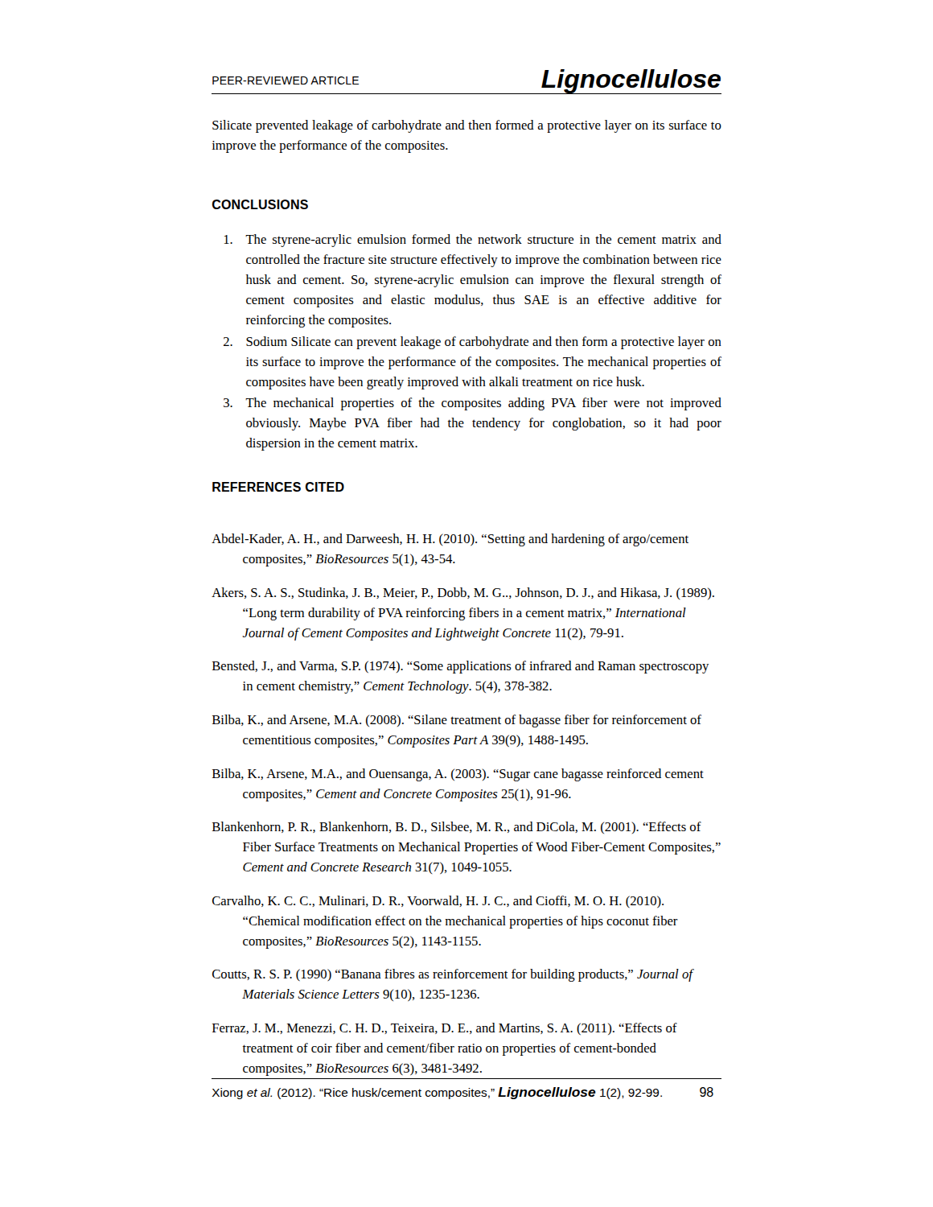PEER-REVIEWED ARTICLE
Lignocellulose
Silicate prevented leakage of carbohydrate and then formed a protective layer on its surface to improve the performance of the composites.
CONCLUSIONS
The styrene-acrylic emulsion formed the network structure in the cement matrix and controlled the fracture site structure effectively to improve the combination between rice husk and cement. So, styrene-acrylic emulsion can improve the flexural strength of cement composites and elastic modulus, thus SAE is an effective additive for reinforcing the composites.
Sodium Silicate can prevent leakage of carbohydrate and then form a protective layer on its surface to improve the performance of the composites. The mechanical properties of composites have been greatly improved with alkali treatment on rice husk.
The mechanical properties of the composites adding PVA fiber were not improved obviously. Maybe PVA fiber had the tendency for conglobation, so it had poor dispersion in the cement matrix.
REFERENCES CITED
Abdel-Kader, A. H., and Darweesh, H. H. (2010). “Setting and hardening of argo/cement composites,” BioResources 5(1), 43-54.
Akers, S. A. S., Studinka, J. B., Meier, P., Dobb, M. G.., Johnson, D. J., and Hikasa, J. (1989). “Long term durability of PVA reinforcing fibers in a cement matrix,” International Journal of Cement Composites and Lightweight Concrete 11(2), 79-91.
Bensted, J., and Varma, S.P. (1974). “Some applications of infrared and Raman spectroscopy in cement chemistry,” Cement Technology. 5(4), 378-382.
Bilba, K., and Arsene, M.A. (2008). “Silane treatment of bagasse fiber for reinforcement of cementitious composites,” Composites Part A 39(9), 1488-1495.
Bilba, K., Arsene, M.A., and Ouensanga, A. (2003). “Sugar cane bagasse reinforced cement composites,” Cement and Concrete Composites 25(1), 91-96.
Blankenhorn, P. R., Blankenhorn, B. D., Silsbee, M. R., and DiCola, M. (2001). “Effects of Fiber Surface Treatments on Mechanical Properties of Wood Fiber-Cement Composites,” Cement and Concrete Research 31(7), 1049-1055.
Carvalho, K. C. C., Mulinari, D. R., Voorwald, H. J. C., and Cioffi, M. O. H. (2010). “Chemical modification effect on the mechanical properties of hips coconut fiber composites,” BioResources 5(2), 1143-1155.
Coutts, R. S. P. (1990) “Banana fibres as reinforcement for building products,” Journal of Materials Science Letters 9(10), 1235-1236.
Ferraz, J. M., Menezzi, C. H. D., Teixeira, D. E., and Martins, S. A. (2011). “Effects of treatment of coir fiber and cement/fiber ratio on properties of cement-bonded composites,” BioResources 6(3), 3481-3492.
Xiong et al. (2012). “Rice husk/cement composites,” Lignocellulose 1(2), 92-99.
98